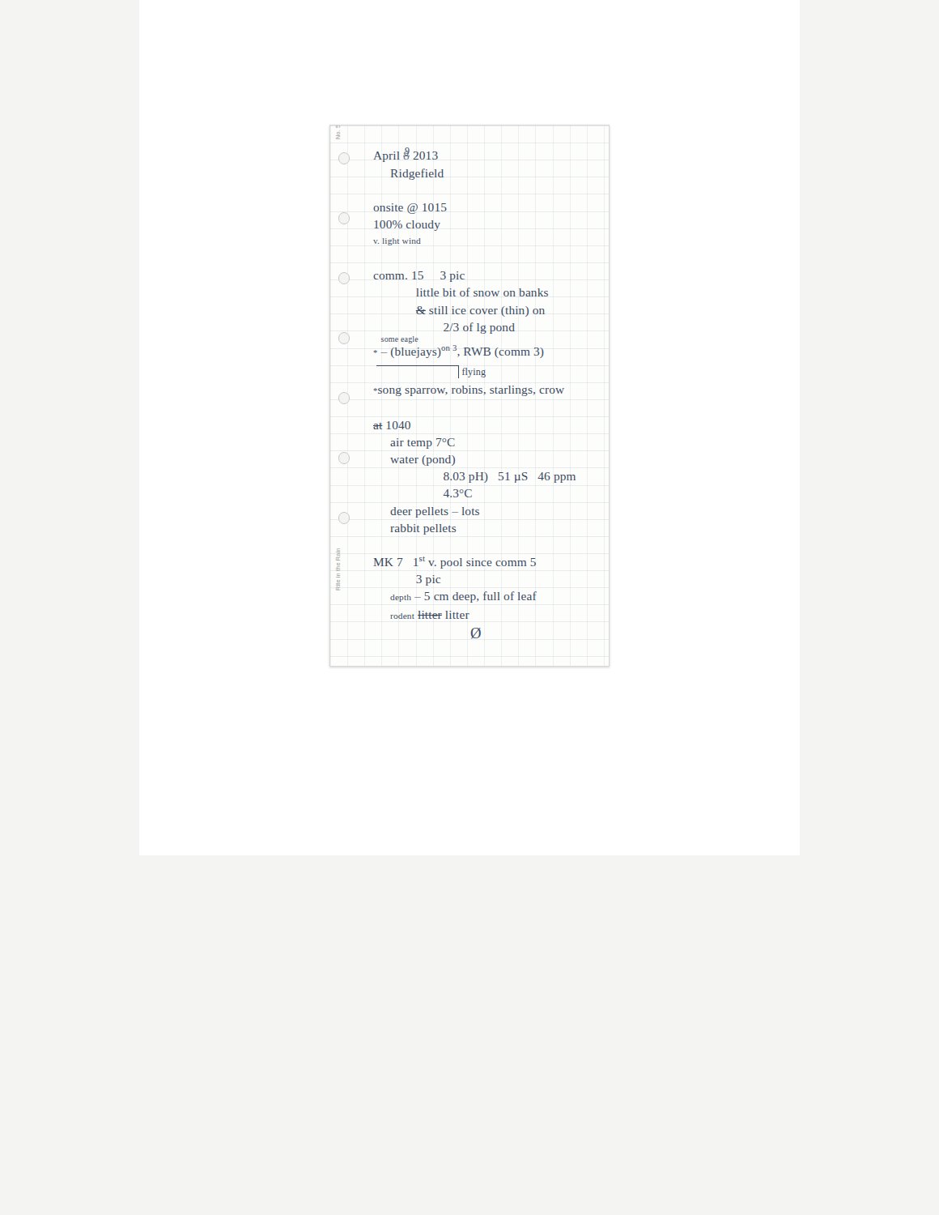No. 553
Rite in the Rain
April 89 2013
Ridgefield
onsite @ 1015
100% cloudy
v. light wind
comm. 15 3 pic
little bit of snow on banks
& still ice cover (thin) on
2/3 of lg pond
some eagle* – (bluejays)on 3, RWB (comm 3) flying
*song sparrow, robins, starlings, crow
at 1040
air temp 7°C
water (pond)
8.03 pH) 51 µS 46 ppm
4.3°C
deer pellets – lots
rabbit pellets
MK 7 1st v. pool since comm 5
3 pic
depth – 5 cm deep, full of leaf
rodent litter litter
Ø